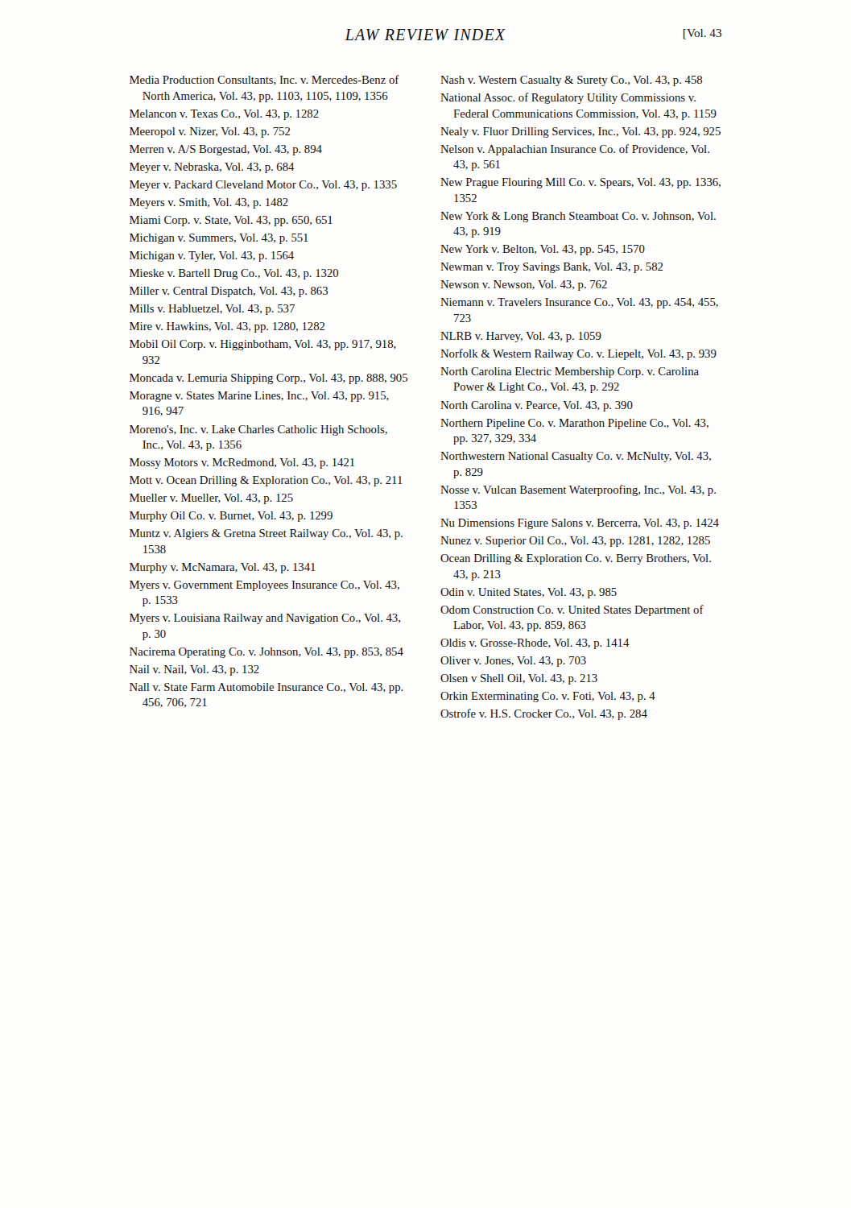LAW REVIEW INDEX [Vol. 43
Media Production Consultants, Inc. v. Mercedes-Benz of North America, Vol. 43, pp. 1103, 1105, 1109, 1356
Melancon v. Texas Co., Vol. 43, p. 1282
Meeropol v. Nizer, Vol. 43, p. 752
Merren v. A/S Borgestad, Vol. 43, p. 894
Meyer v. Nebraska, Vol. 43, p. 684
Meyer v. Packard Cleveland Motor Co., Vol. 43, p. 1335
Meyers v. Smith, Vol. 43, p. 1482
Miami Corp. v. State, Vol. 43, pp. 650, 651
Michigan v. Summers, Vol. 43, p. 551
Michigan v. Tyler, Vol. 43, p. 1564
Mieske v. Bartell Drug Co., Vol. 43, p. 1320
Miller v. Central Dispatch, Vol. 43, p. 863
Mills v. Habluetzel, Vol. 43, p. 537
Mire v. Hawkins, Vol. 43, pp. 1280, 1282
Mobil Oil Corp. v. Higginbotham, Vol. 43, pp. 917, 918, 932
Moncada v. Lemuria Shipping Corp., Vol. 43, pp. 888, 905
Moragne v. States Marine Lines, Inc., Vol. 43, pp. 915, 916, 947
Moreno's, Inc. v. Lake Charles Catholic High Schools, Inc., Vol. 43, p. 1356
Mossy Motors v. McRedmond, Vol. 43, p. 1421
Mott v. Ocean Drilling & Exploration Co., Vol. 43, p. 211
Mueller v. Mueller, Vol. 43, p. 125
Murphy Oil Co. v. Burnet, Vol. 43, p. 1299
Muntz v. Algiers & Gretna Street Railway Co., Vol. 43, p. 1538
Murphy v. McNamara, Vol. 43, p. 1341
Myers v. Government Employees Insurance Co., Vol. 43, p. 1533
Myers v. Louisiana Railway and Navigation Co., Vol. 43, p. 30
Nacirema Operating Co. v. Johnson, Vol. 43, pp. 853, 854
Nail v. Nail, Vol. 43, p. 132
Nall v. State Farm Automobile Insurance Co., Vol. 43, pp. 456, 706, 721
Nash v. Western Casualty & Surety Co., Vol. 43, p. 458
National Assoc. of Regulatory Utility Commissions v. Federal Communications Commission, Vol. 43, p. 1159
Nealy v. Fluor Drilling Services, Inc., Vol. 43, pp. 924, 925
Nelson v. Appalachian Insurance Co. of Providence, Vol. 43, p. 561
New Prague Flouring Mill Co. v. Spears, Vol. 43, pp. 1336, 1352
New York & Long Branch Steamboat Co. v. Johnson, Vol. 43, p. 919
New York v. Belton, Vol. 43, pp. 545, 1570
Newman v. Troy Savings Bank, Vol. 43, p. 582
Newson v. Newson, Vol. 43, p. 762
Niemann v. Travelers Insurance Co., Vol. 43, pp. 454, 455, 723
NLRB v. Harvey, Vol. 43, p. 1059
Norfolk & Western Railway Co. v. Liepelt, Vol. 43, p. 939
North Carolina Electric Membership Corp. v. Carolina Power & Light Co., Vol. 43, p. 292
North Carolina v. Pearce, Vol. 43, p. 390
Northern Pipeline Co. v. Marathon Pipeline Co., Vol. 43, pp. 327, 329, 334
Northwestern National Casualty Co. v. McNulty, Vol. 43, p. 829
Nosse v. Vulcan Basement Waterproofing, Inc., Vol. 43, p. 1353
Nu Dimensions Figure Salons v. Bercerra, Vol. 43, p. 1424
Nunez v. Superior Oil Co., Vol. 43, pp. 1281, 1282, 1285
Ocean Drilling & Exploration Co. v. Berry Brothers, Vol. 43, p. 213
Odin v. United States, Vol. 43, p. 985
Odom Construction Co. v. United States Department of Labor, Vol. 43, pp. 859, 863
Oldis v. Grosse-Rhode, Vol. 43, p. 1414
Oliver v. Jones, Vol. 43, p. 703
Olsen v Shell Oil, Vol. 43, p. 213
Orkin Exterminating Co. v. Foti, Vol. 43, p. 4
Ostrofe v. H.S. Crocker Co., Vol. 43, p. 284